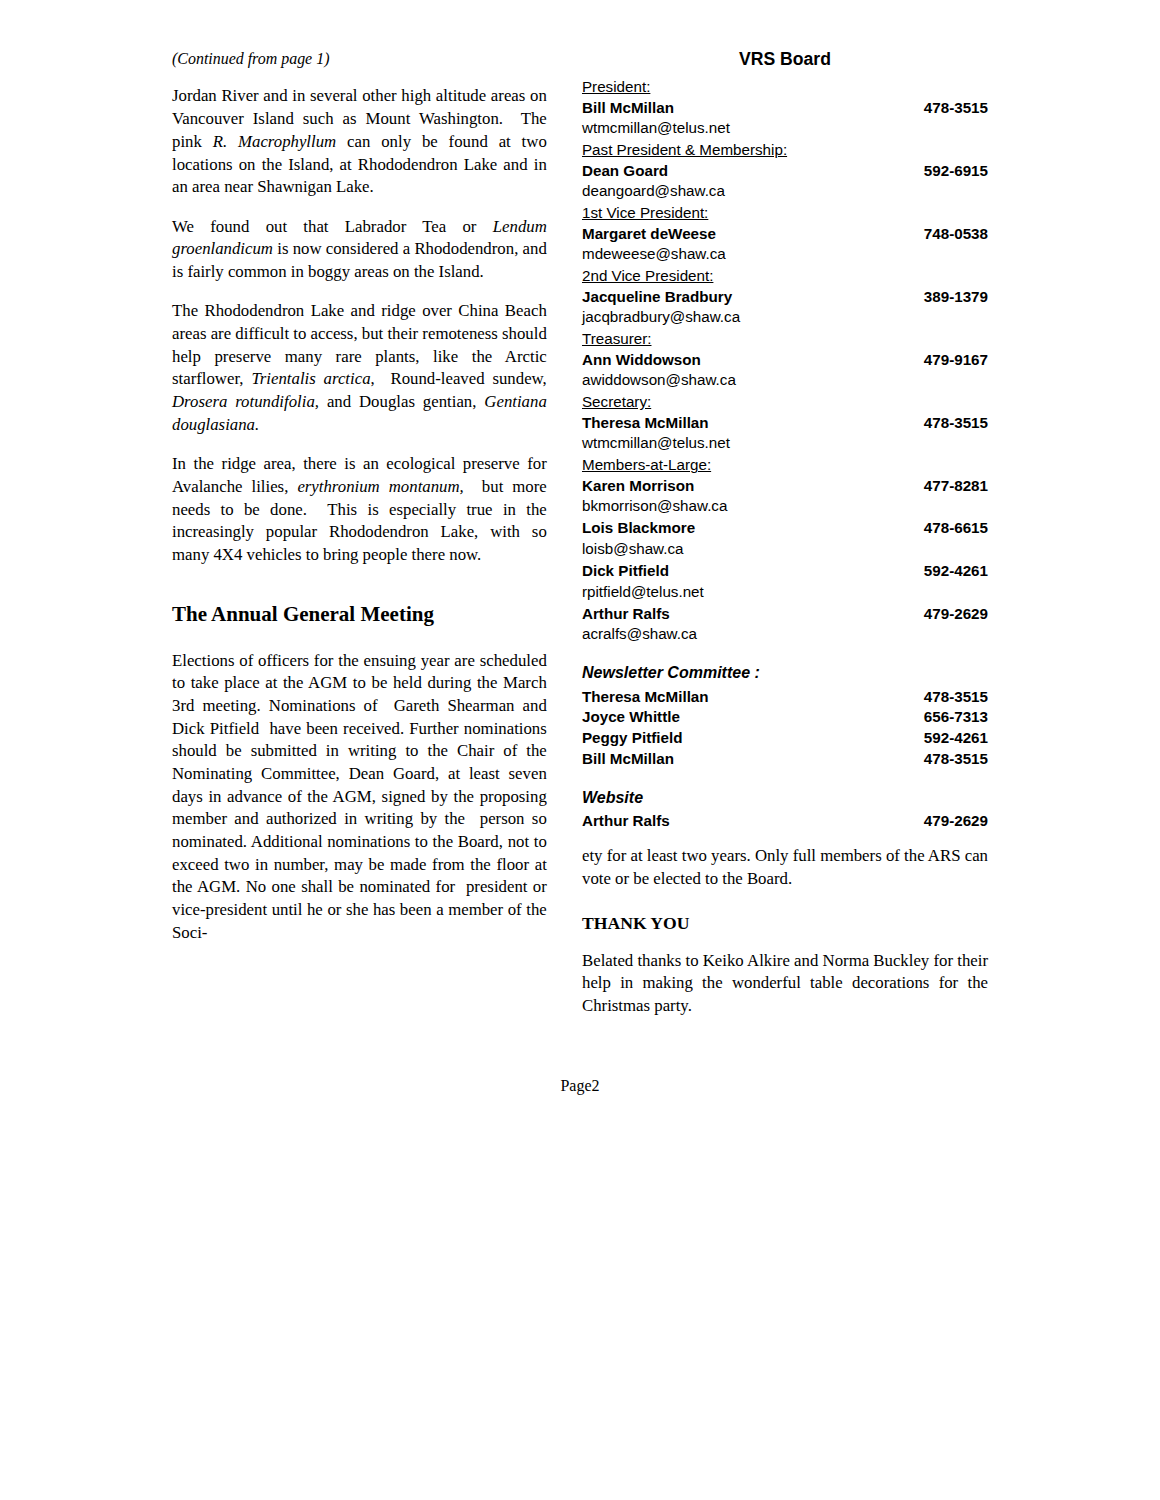(Continued from page 1)
Jordan River and in several other high altitude areas on Vancouver Island such as Mount Washington. The pink R. Macrophyllum can only be found at two locations on the Island, at Rhododendron Lake and in an area near Shawnigan Lake.
We found out that Labrador Tea or Lendum groenlandicum is now considered a Rhododendron, and is fairly common in boggy areas on the Island.
The Rhododendron Lake and ridge over China Beach areas are difficult to access, but their remoteness should help preserve many rare plants, like the Arctic starflower, Trientalis arctica, Round-leaved sundew, Drosera rotundifolia, and Douglas gentian, Gentiana douglasiana.
In the ridge area, there is an ecological preserve for Avalanche lilies, erythronium montanum, but more needs to be done. This is especially true in the increasingly popular Rhododendron Lake, with so many 4X4 vehicles to bring people there now.
The Annual General Meeting
Elections of officers for the ensuing year are scheduled to take place at the AGM to be held during the March 3rd meeting. Nominations of Gareth Shearman and Dick Pitfield have been received. Further nominations should be submitted in writing to the Chair of the Nominating Committee, Dean Goard, at least seven days in advance of the AGM, signed by the proposing member and authorized in writing by the person so nominated. Additional nominations to the Board, not to exceed two in number, may be made from the floor at the AGM. No one shall be nominated for president or vice-president until he or she has been a member of the Soci-
VRS Board
President:
Bill McMillan 478-3515
wtmcmillan@telus.net
Past President & Membership:
Dean Goard 592-6915
deangoard@shaw.ca
1st Vice President:
Margaret deWeese 748-0538
mdeweese@shaw.ca
2nd Vice President:
Jacqueline Bradbury 389-1379
jacqbradbury@shaw.ca
Treasurer:
Ann Widdowson 479-9167
awiddowson@shaw.ca
Secretary:
Theresa McMillan 478-3515
wtmcmillan@telus.net
Members-at-Large:
Karen Morrison 477-8281
bkmorrison@shaw.ca
Lois Blackmore 478-6615
loisb@shaw.ca
Dick Pitfield 592-4261
rpitfield@telus.net
Arthur Ralfs 479-2629
acralfs@shaw.ca
Newsletter Committee :
Theresa McMillan 478-3515
Joyce Whittle 656-7313
Peggy Pitfield 592-4261
Bill McMillan 478-3515
Website
Arthur Ralfs 479-2629
ety for at least two years. Only full members of the ARS can vote or be elected to the Board.
THANK YOU
Belated thanks to Keiko Alkire and Norma Buckley for their help in making the wonderful table decorations for the Christmas party.
Page2